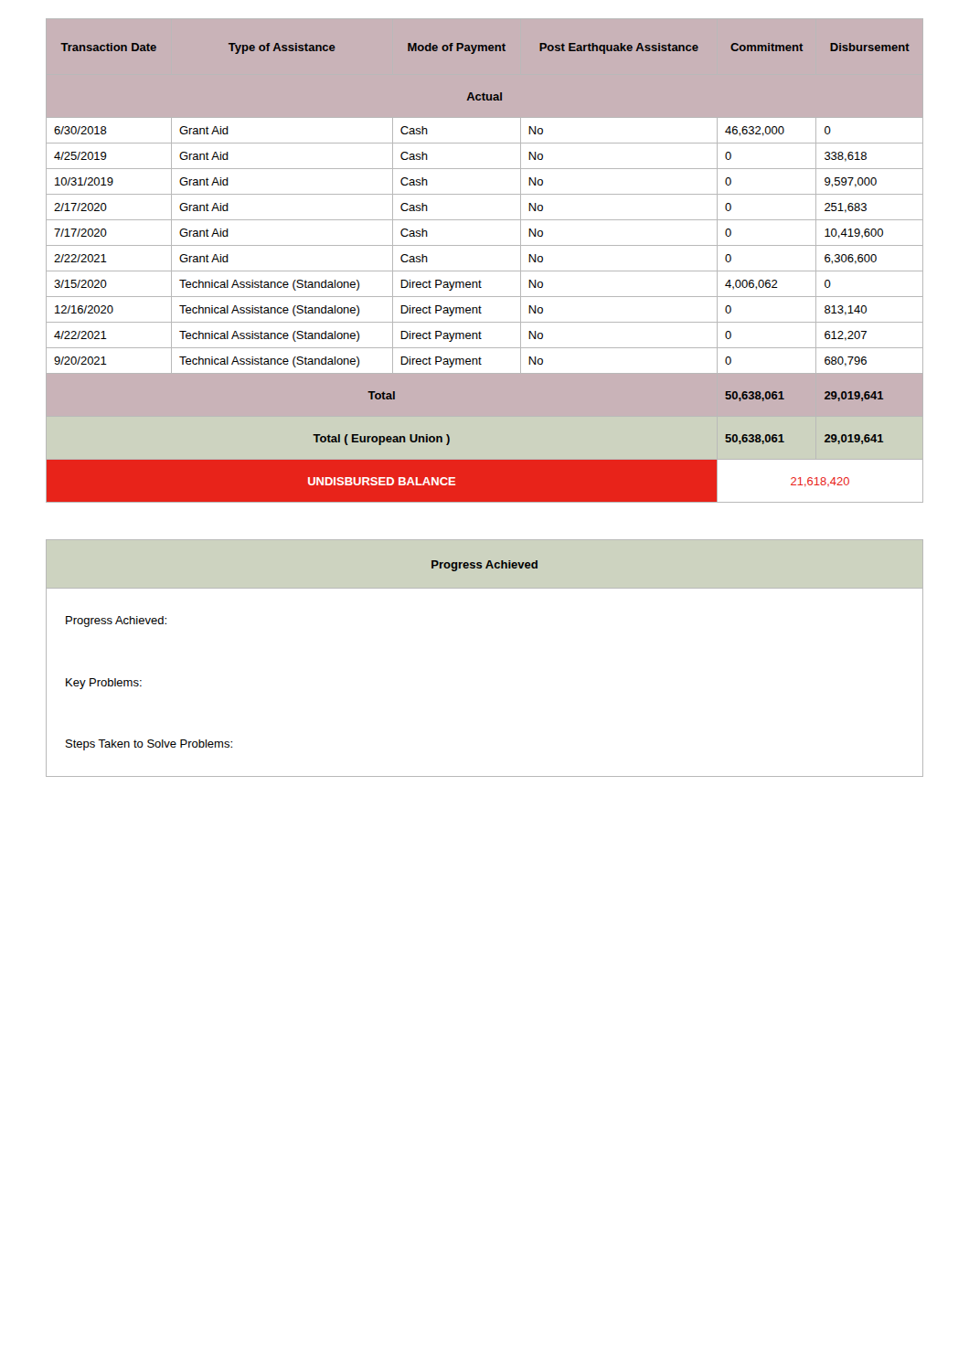| Transaction Date | Type of Assistance | Mode of Payment | Post Earthquake Assistance | Commitment | Disbursement |
| --- | --- | --- | --- | --- | --- |
| Actual |
| 6/30/2018 | Grant Aid | Cash | No | 46,632,000 | 0 |
| 4/25/2019 | Grant Aid | Cash | No | 0 | 338,618 |
| 10/31/2019 | Grant Aid | Cash | No | 0 | 9,597,000 |
| 2/17/2020 | Grant Aid | Cash | No | 0 | 251,683 |
| 7/17/2020 | Grant Aid | Cash | No | 0 | 10,419,600 |
| 2/22/2021 | Grant Aid | Cash | No | 0 | 6,306,600 |
| 3/15/2020 | Technical Assistance (Standalone) | Direct Payment | No | 4,006,062 | 0 |
| 12/16/2020 | Technical Assistance (Standalone) | Direct Payment | No | 0 | 813,140 |
| 4/22/2021 | Technical Assistance (Standalone) | Direct Payment | No | 0 | 612,207 |
| 9/20/2021 | Technical Assistance (Standalone) | Direct Payment | No | 0 | 680,796 |
| Total | 50,638,061 | 29,019,641 |
| Total ( European Union ) | 50,638,061 | 29,019,641 |
| UNDISBURSED BALANCE | 21,618,420 |
| Progress Achieved |
| --- |
| Progress Achieved: Key Problems: Steps Taken to Solve Problems: |